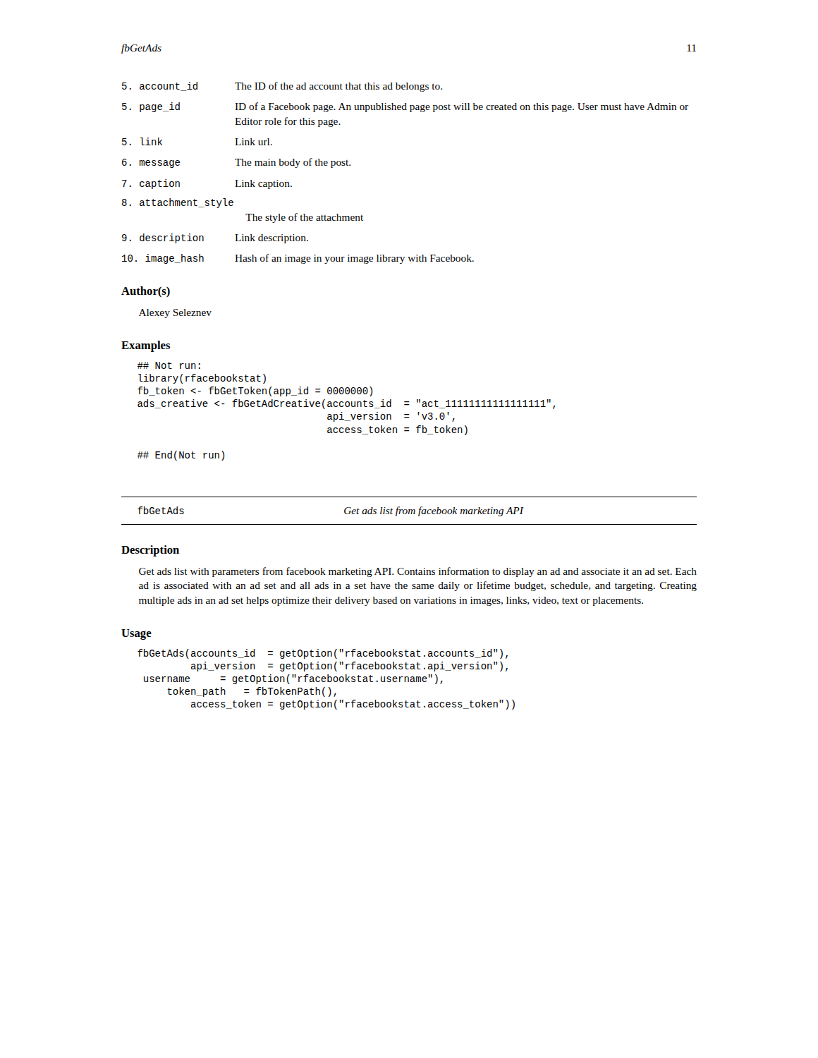fbGetAds 11
5. account_id
The ID of the ad account that this ad belongs to.
5. page_id
ID of a Facebook page. An unpublished page post will be created on this page. User must have Admin or Editor role for this page.
5. link
Link url.
6. message
The main body of the post.
7. caption
Link caption.
8. attachment_style
The style of the attachment
9. description
Link description.
10. image_hash
Hash of an image in your image library with Facebook.
Author(s)
Alexey Seleznev
Examples
## Not run: 
library(rfacebookstat)
fb_token <- fbGetToken(app_id = 0000000)
ads_creative <- fbGetAdCreative(accounts_id  = "act_11111111111111111",
                                api_version  = 'v3.0',
                                access_token = fb_token)

## End(Not run)
fbGetAds
Get ads list from facebook marketing API
Description
Get ads list with parameters from facebook marketing API. Contains information to display an ad and associate it an ad set. Each ad is associated with an ad set and all ads in a set have the same daily or lifetime budget, schedule, and targeting. Creating multiple ads in an ad set helps optimize their delivery based on variations in images, links, video, text or placements.
Usage
fbGetAds(accounts_id  = getOption("rfacebookstat.accounts_id"),
         api_version  = getOption("rfacebookstat.api_version"),
 username     = getOption("rfacebookstat.username"),
     token_path   = fbTokenPath(),
         access_token = getOption("rfacebookstat.access_token"))